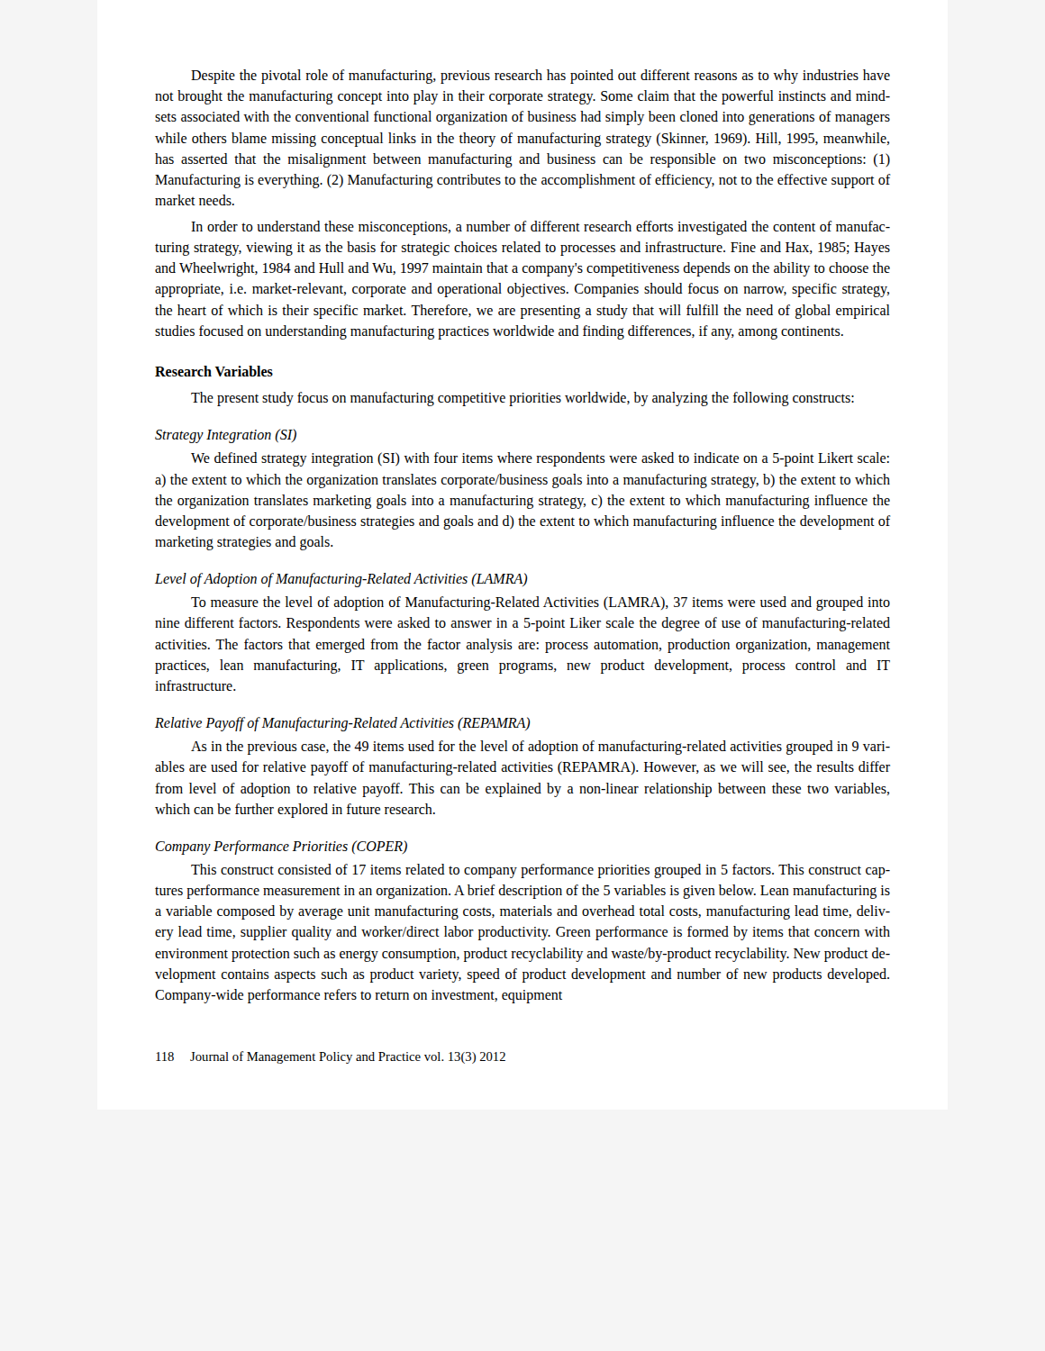Despite the pivotal role of manufacturing, previous research has pointed out different reasons as to why industries have not brought the manufacturing concept into play in their corporate strategy. Some claim that the powerful instincts and mind-sets associated with the conventional functional organization of business had simply been cloned into generations of managers while others blame missing conceptual links in the theory of manufacturing strategy (Skinner, 1969). Hill, 1995, meanwhile, has asserted that the misalignment between manufacturing and business can be responsible on two misconceptions: (1) Manufacturing is everything. (2) Manufacturing contributes to the accomplishment of efficiency, not to the effective support of market needs.
In order to understand these misconceptions, a number of different research efforts investigated the content of manufacturing strategy, viewing it as the basis for strategic choices related to processes and infrastructure. Fine and Hax, 1985; Hayes and Wheelwright, 1984 and Hull and Wu, 1997 maintain that a company's competitiveness depends on the ability to choose the appropriate, i.e. market-relevant, corporate and operational objectives. Companies should focus on narrow, specific strategy, the heart of which is their specific market. Therefore, we are presenting a study that will fulfill the need of global empirical studies focused on understanding manufacturing practices worldwide and finding differences, if any, among continents.
Research Variables
The present study focus on manufacturing competitive priorities worldwide, by analyzing the following constructs:
Strategy Integration (SI)
We defined strategy integration (SI) with four items where respondents were asked to indicate on a 5-point Likert scale: a) the extent to which the organization translates corporate/business goals into a manufacturing strategy, b) the extent to which the organization translates marketing goals into a manufacturing strategy, c) the extent to which manufacturing influence the development of corporate/business strategies and goals and d) the extent to which manufacturing influence the development of marketing strategies and goals.
Level of Adoption of Manufacturing-Related Activities (LAMRA)
To measure the level of adoption of Manufacturing-Related Activities (LAMRA), 37 items were used and grouped into nine different factors. Respondents were asked to answer in a 5-point Liker scale the degree of use of manufacturing-related activities. The factors that emerged from the factor analysis are: process automation, production organization, management practices, lean manufacturing, IT applications, green programs, new product development, process control and IT infrastructure.
Relative Payoff of Manufacturing-Related Activities (REPAMRA)
As in the previous case, the 49 items used for the level of adoption of manufacturing-related activities grouped in 9 variables are used for relative payoff of manufacturing-related activities (REPAMRA). However, as we will see, the results differ from level of adoption to relative payoff. This can be explained by a non-linear relationship between these two variables, which can be further explored in future research.
Company Performance Priorities (COPER)
This construct consisted of 17 items related to company performance priorities grouped in 5 factors. This construct captures performance measurement in an organization. A brief description of the 5 variables is given below. Lean manufacturing is a variable composed by average unit manufacturing costs, materials and overhead total costs, manufacturing lead time, delivery lead time, supplier quality and worker/direct labor productivity. Green performance is formed by items that concern with environment protection such as energy consumption, product recyclability and waste/by-product recyclability. New product development contains aspects such as product variety, speed of product development and number of new products developed. Company-wide performance refers to return on investment, equipment
118 Journal of Management Policy and Practice vol. 13(3) 2012